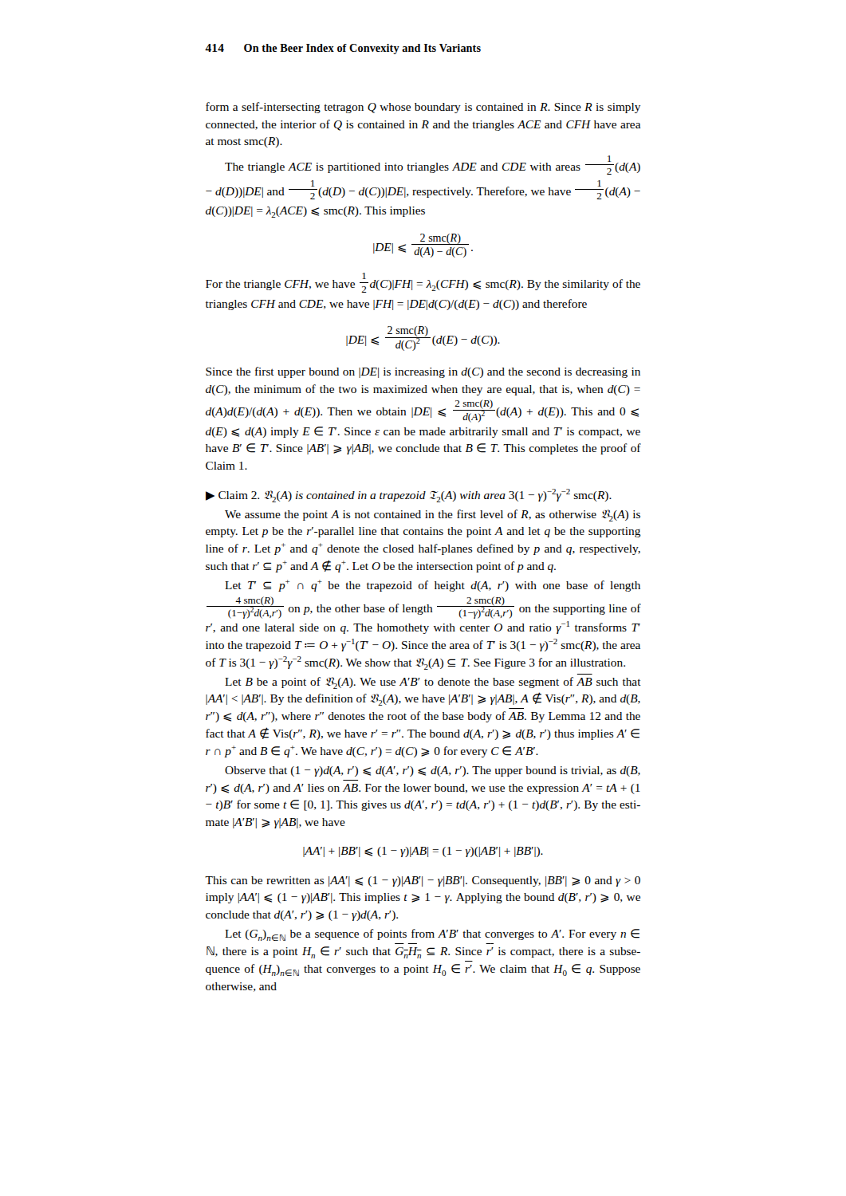414 On the Beer Index of Convexity and Its Variants
form a self-intersecting tetragon Q whose boundary is contained in R. Since R is simply connected, the interior of Q is contained in R and the triangles ACE and CFH have area at most smc(R).
The triangle ACE is partitioned into triangles ADE and CDE with areas 12(d(A) − d(D))|DE| and 12(d(D) − d(C))|DE|, respectively. Therefore, we have 12(d(A) − d(C))|DE| = λ2(ACE) ⩽ smc(R). This implies
|DE| ⩽ 2 smc(R) d(A) − d(C).
For the triangle CFH, we have 12 d(C)|FH| = λ2(CFH) ⩽ smc(R). By the similarity of the triangles CFH and CDE, we have |FH| = |DE|d(C)/(d(E) − d(C)) and therefore
|DE| ⩽ 2 smc(R) d(C)2(d(E) − d(C)).
Since the first upper bound on |DE| is increasing in d(C) and the second is decreasing in d(C), the minimum of the two is maximized when they are equal, that is, when d(C) = d(A)d(E)/(d(A) + d(E)). Then we obtain |DE| ⩽ 2 smc(R) d(A)2(d(A) + d(E)). This and 0 ⩽ d(E) ⩽ d(A) imply E ∈ T′. Since ε can be made arbitrarily small and T′ is compact, we have B′ ∈ T′. Since |AB′| ⩾ γ|AB|, we conclude that B ∈ T. This completes the proof of Claim 1.
▶ Claim 2. 𝔙2(A) is contained in a trapezoid 𝔗2(A) with area 3(1 − γ)−2γ−2 smc(R).
We assume the point A is not contained in the first level of R, as otherwise 𝔙2(A) is empty. Let p be the r′-parallel line that contains the point A and let q be the supporting line of r. Let p+ and q+ denote the closed half-planes defined by p and q, respectively, such that r′ ⊆ p+ and A ∉ q+. Let O be the intersection point of p and q.
Let T′ ⊆ p+ ∩ q+ be the trapezoid of height d(A, r′) with one base of length 4 smc(R)(1−γ)2d(A,r′) on p, the other base of length 2 smc(R)(1−γ)2d(A,r′) on the supporting line of r′, and one lateral side on q. The homothety with center O and ratio γ−1 transforms T′ into the trapezoid T ≔ O + γ−1(T′ − O). Since the area of T′ is 3(1 − γ)−2 smc(R), the area of T is 3(1 − γ)−2γ−2 smc(R). We show that 𝔙2(A) ⊆ T. See Figure 3 for an illustration.
Let B be a point of 𝔙2(A). We use A′B′ to denote the base segment of AB such that |AA′| < |AB′|. By the definition of 𝔙2(A), we have |A′B′| ⩾ γ|AB|, A ∉ Vis(r″, R), and d(B, r″) ⩽ d(A, r″), where r″ denotes the root of the base body of AB. By Lemma 12 and the fact that A ∉ Vis(r″, R), we have r′ = r″. The bound d(A, r′) ⩾ d(B, r′) thus implies A′ ∈ r ∩ p+ and B ∈ q+. We have d(C, r′) = d(C) ⩾ 0 for every C ∈ A′B′.
Observe that (1 − γ)d(A, r′) ⩽ d(A′, r′) ⩽ d(A, r′). The upper bound is trivial, as d(B, r′) ⩽ d(A, r′) and A′ lies on AB. For the lower bound, we use the expression A′ = tA + (1 − t)B′ for some t ∈ [0, 1]. This gives us d(A′, r′) = td(A, r′) + (1 − t)d(B′, r′). By the estimate |A′B′| ⩾ γ|AB|, we have
|AA′| + |BB′| ⩽ (1 − γ)|AB| = (1 − γ)(|AB′| + |BB′|).
This can be rewritten as |AA′| ⩽ (1 − γ)|AB′| − γ|BB′|. Consequently, |BB′| ⩾ 0 and γ > 0 imply |AA′| ⩽ (1 − γ)|AB′|. This implies t ⩾ 1 − γ. Applying the bound d(B′, r′) ⩾ 0, we conclude that d(A′, r′) ⩾ (1 − γ)d(A, r′).
Let (Gn)n∈ℕ be a sequence of points from A′B′ that converges to A′. For every n ∈ ℕ, there is a point Hn ∈ r′ such that GnHn ⊆ R. Since r′ is compact, there is a subsequence of (Hn)n∈ℕ that converges to a point H0 ∈ r′. We claim that H0 ∈ q. Suppose otherwise, and